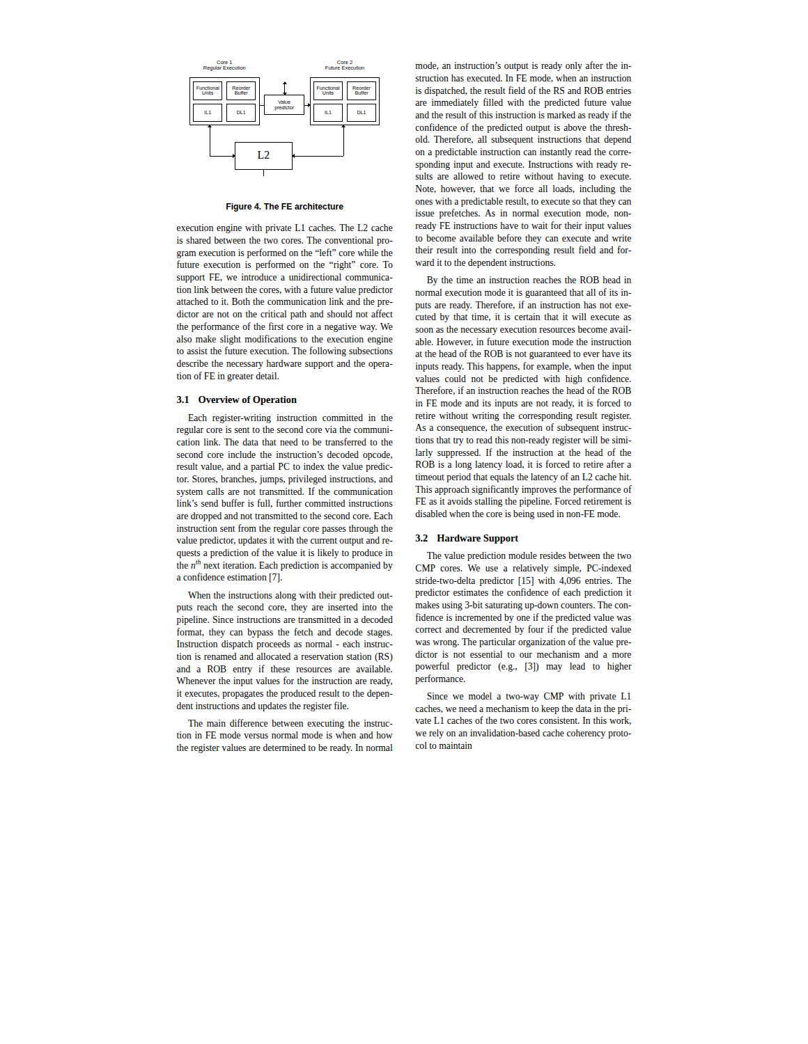Core 1
Regular Execution
Core 2
Future Execution
Functional
Units
Reorder
Buffer
IL1
DL1
Functional
Units
Reorder
Buffer
IL1
DL1
Value
predictor
L2
Figure 4. The FE architecture
execution engine with private L1 caches. The L2 cache is shared between the two cores. The conventional program execution is performed on the “left” core while the future execution is performed on the “right” core. To support FE, we introduce a unidirectional communication link between the cores, with a future value predictor attached to it. Both the communication link and the predictor are not on the critical path and should not affect the performance of the first core in a negative way. We also make slight modifications to the execution engine to assist the future execution. The following subsections describe the necessary hardware support and the operation of FE in greater detail.
3.1 Overview of Operation
Each register-writing instruction committed in the regular core is sent to the second core via the communication link. The data that need to be transferred to the second core include the instruction’s decoded opcode, result value, and a partial PC to index the value predictor. Stores, branches, jumps, privileged instructions, and system calls are not transmitted. If the communication link’s send buffer is full, further committed instructions are dropped and not transmitted to the second core. Each instruction sent from the regular core passes through the value predictor, updates it with the current output and requests a prediction of the value it is likely to produce in the nth next iteration. Each prediction is accompanied by a confidence estimation [7].
When the instructions along with their predicted outputs reach the second core, they are inserted into the pipeline. Since instructions are transmitted in a decoded format, they can bypass the fetch and decode stages. Instruction dispatch proceeds as normal - each instruction is renamed and allocated a reservation station (RS) and a ROB entry if these resources are available. Whenever the input values for the instruction are ready, it executes, propagates the produced result to the dependent instructions and updates the register file.
The main difference between executing the instruction in FE mode versus normal mode is when and how the register values are determined to be ready. In normal mode, an instruction’s output is ready only after the instruction has executed. In FE mode, when an instruction is dispatched, the result field of the RS and ROB entries are immediately filled with the predicted future value and the result of this instruction is marked as ready if the confidence of the predicted output is above the threshold. Therefore, all subsequent instructions that depend on a predictable instruction can instantly read the corresponding input and execute. Instructions with ready results are allowed to retire without having to execute. Note, however, that we force all loads, including the ones with a predictable result, to execute so that they can issue prefetches. As in normal execution mode, non-ready FE instructions have to wait for their input values to become available before they can execute and write their result into the corresponding result field and forward it to the dependent instructions.
By the time an instruction reaches the ROB head in normal execution mode it is guaranteed that all of its inputs are ready. Therefore, if an instruction has not executed by that time, it is certain that it will execute as soon as the necessary execution resources become available. However, in future execution mode the instruction at the head of the ROB is not guaranteed to ever have its inputs ready. This happens, for example, when the input values could not be predicted with high confidence. Therefore, if an instruction reaches the head of the ROB in FE mode and its inputs are not ready, it is forced to retire without writing the corresponding result register. As a consequence, the execution of subsequent instructions that try to read this non-ready register will be similarly suppressed. If the instruction at the head of the ROB is a long latency load, it is forced to retire after a timeout period that equals the latency of an L2 cache hit. This approach significantly improves the performance of FE as it avoids stalling the pipeline. Forced retirement is disabled when the core is being used in non-FE mode.
3.2 Hardware Support
The value prediction module resides between the two CMP cores. We use a relatively simple, PC-indexed stride-two-delta predictor [15] with 4,096 entries. The predictor estimates the confidence of each prediction it makes using 3-bit saturating up-down counters. The confidence is incremented by one if the predicted value was correct and decremented by four if the predicted value was wrong. The particular organization of the value predictor is not essential to our mechanism and a more powerful predictor (e.g., [3]) may lead to higher performance.
Since we model a two-way CMP with private L1 caches, we need a mechanism to keep the data in the private L1 caches of the two cores consistent. In this work, we rely on an invalidation-based cache coherency protocol to maintain